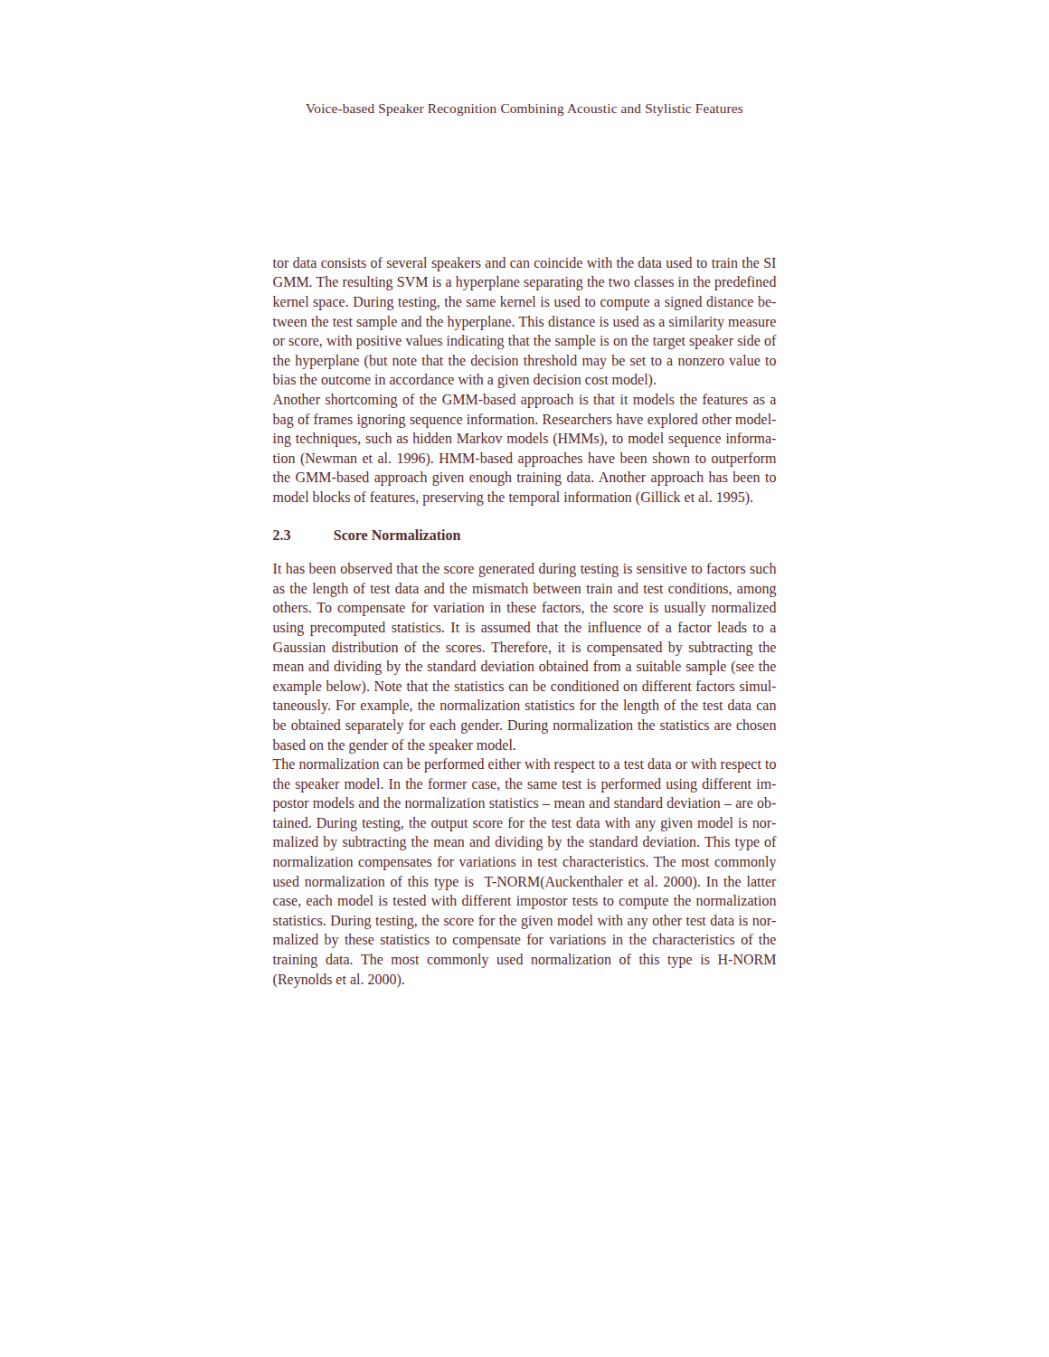Voice-based Speaker Recognition Combining Acoustic and Stylistic Features
tor data consists of several speakers and can coincide with the data used to train the SI GMM. The resulting SVM is a hyperplane separating the two classes in the predefined kernel space. During testing, the same kernel is used to compute a signed distance between the test sample and the hyperplane. This distance is used as a similarity measure or score, with positive values indicating that the sample is on the target speaker side of the hyperplane (but note that the decision threshold may be set to a nonzero value to bias the outcome in accordance with a given decision cost model).
Another shortcoming of the GMM-based approach is that it models the features as a bag of frames ignoring sequence information. Researchers have explored other modeling techniques, such as hidden Markov models (HMMs), to model sequence information (Newman et al. 1996). HMM-based approaches have been shown to outperform the GMM-based approach given enough training data. Another approach has been to model blocks of features, preserving the temporal information (Gillick et al. 1995).
2.3 Score Normalization
It has been observed that the score generated during testing is sensitive to factors such as the length of test data and the mismatch between train and test conditions, among others. To compensate for variation in these factors, the score is usually normalized using precomputed statistics. It is assumed that the influence of a factor leads to a Gaussian distribution of the scores. Therefore, it is compensated by subtracting the mean and dividing by the standard deviation obtained from a suitable sample (see the example below). Note that the statistics can be conditioned on different factors simultaneously. For example, the normalization statistics for the length of the test data can be obtained separately for each gender. During normalization the statistics are chosen based on the gender of the speaker model.
The normalization can be performed either with respect to a test data or with respect to the speaker model. In the former case, the same test is performed using different impostor models and the normalization statistics – mean and standard deviation – are obtained. During testing, the output score for the test data with any given model is normalized by subtracting the mean and dividing by the standard deviation. This type of normalization compensates for variations in test characteristics. The most commonly used normalization of this type is T-NORM(Auckenthaler et al. 2000). In the latter case, each model is tested with different impostor tests to compute the normalization statistics. During testing, the score for the given model with any other test data is normalized by these statistics to compensate for variations in the characteristics of the training data. The most commonly used normalization of this type is H-NORM (Reynolds et al. 2000).